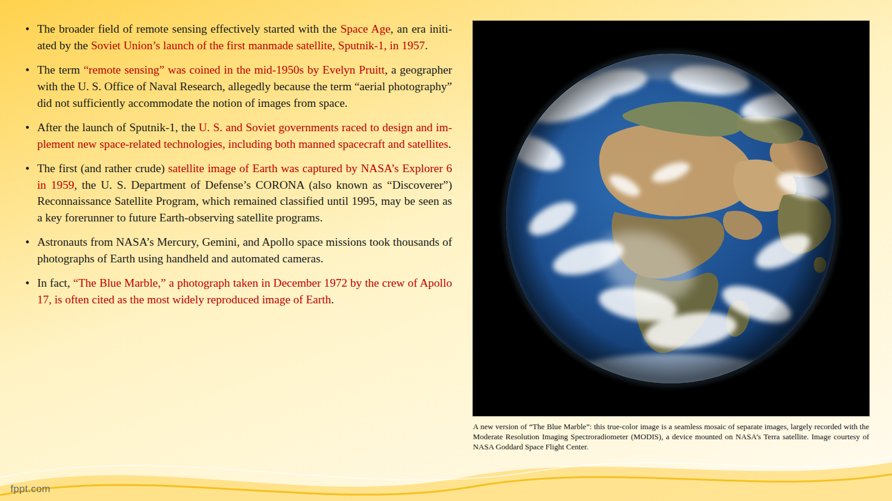The broader field of remote sensing effectively started with the Space Age, an era initiated by the Soviet Union’s launch of the first manmade satellite, Sputnik-1, in 1957.
The term “remote sensing” was coined in the mid-1950s by Evelyn Pruitt, a geographer with the U. S. Office of Naval Research, allegedly because the term “aerial photography” did not sufficiently accommodate the notion of images from space.
After the launch of Sputnik-1, the U. S. and Soviet governments raced to design and implement new space-related technologies, including both manned spacecraft and satellites.
The first (and rather crude) satellite image of Earth was captured by NASA’s Explorer 6 in 1959, the U. S. Department of Defense’s CORONA (also known as “Discoverer”) Reconnaissance Satellite Program, which remained classified until 1995, may be seen as a key forerunner to future Earth-observing satellite programs.
Astronauts from NASA’s Mercury, Gemini, and Apollo space missions took thousands of photographs of Earth using handheld and automated cameras.
In fact, “The Blue Marble,” a photograph taken in December 1972 by the crew of Apollo 17, is often cited as the most widely reproduced image of Earth.
A new version of “The Blue Marble”: this true-color image is a seamless mosaic of separate images, largely recorded with the Moderate Resolution Imaging Spectroradiometer (MODIS), a device mounted on NASA’s Terra satellite. Image courtesy of NASA Goddard Space Flight Center.
fppt.com